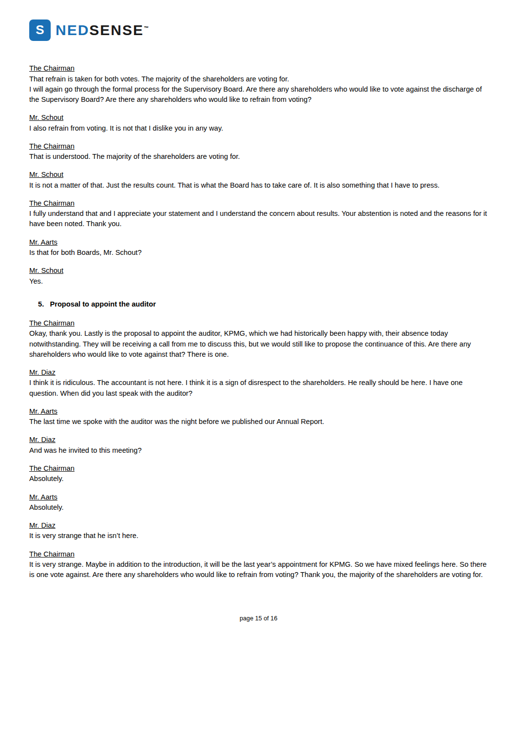NED SENSE™
The Chairman
That refrain is taken for both votes. The majority of the shareholders are voting for.
I will again go through the formal process for the Supervisory Board. Are there any shareholders who would like to vote against the discharge of the Supervisory Board? Are there any shareholders who would like to refrain from voting?
Mr. Schout
I also refrain from voting. It is not that I dislike you in any way.
The Chairman
That is understood. The majority of the shareholders are voting for.
Mr. Schout
It is not a matter of that. Just the results count. That is what the Board has to take care of. It is also something that I have to press.
The Chairman
I fully understand that and I appreciate your statement and I understand the concern about results. Your abstention is noted and the reasons for it have been noted. Thank you.
Mr. Aarts
Is that for both Boards, Mr. Schout?
Mr. Schout
Yes.
5. Proposal to appoint the auditor
The Chairman
Okay, thank you. Lastly is the proposal to appoint the auditor, KPMG, which we had historically been happy with, their absence today notwithstanding. They will be receiving a call from me to discuss this, but we would still like to propose the continuance of this. Are there any shareholders who would like to vote against that? There is one.
Mr. Diaz
I think it is ridiculous. The accountant is not here. I think it is a sign of disrespect to the shareholders. He really should be here. I have one question. When did you last speak with the auditor?
Mr. Aarts
The last time we spoke with the auditor was the night before we published our Annual Report.
Mr. Diaz
And was he invited to this meeting?
The Chairman
Absolutely.
Mr. Aarts
Absolutely.
Mr. Diaz
It is very strange that he isn’t here.
The Chairman
It is very strange. Maybe in addition to the introduction, it will be the last year’s appointment for KPMG. So we have mixed feelings here. So there is one vote against. Are there any shareholders who would like to refrain from voting? Thank you, the majority of the shareholders are voting for.
page 15 of 16